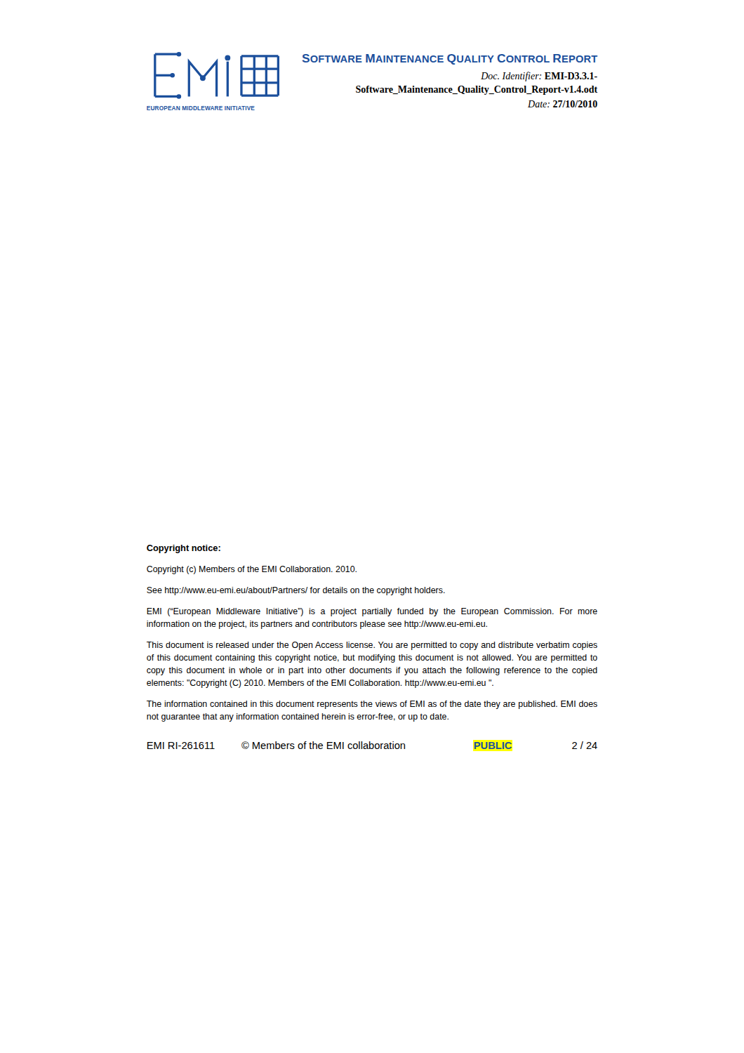EUROPEAN MIDDLEWARE INITIATIVE
SOFTWARE MAINTENANCE QUALITY CONTROL REPORT
Doc. Identifier: EMI-D3.3.1-Software_Maintenance_Quality_Control_Report-v1.4.odt
Date: 27/10/2010
Copyright notice:
Copyright (c) Members of the EMI Collaboration. 2010.
See http://www.eu-emi.eu/about/Partners/ for details on the copyright holders.
EMI (“European Middleware Initiative”) is a project partially funded by the European Commission. For more information on the project, its partners and contributors please see http://www.eu-emi.eu.
This document is released under the Open Access license. You are permitted to copy and distribute verbatim copies of this document containing this copyright notice, but modifying this document is not allowed. You are permitted to copy this document in whole or in part into other documents if you attach the following reference to the copied elements: "Copyright (C) 2010. Members of the EMI Collaboration. http://www.eu-emi.eu ".
The information contained in this document represents the views of EMI as of the date they are published. EMI does not guarantee that any information contained herein is error-free, or up to date.
EMI RI-261611
© Members of the EMI collaboration
PUBLIC
2 / 24